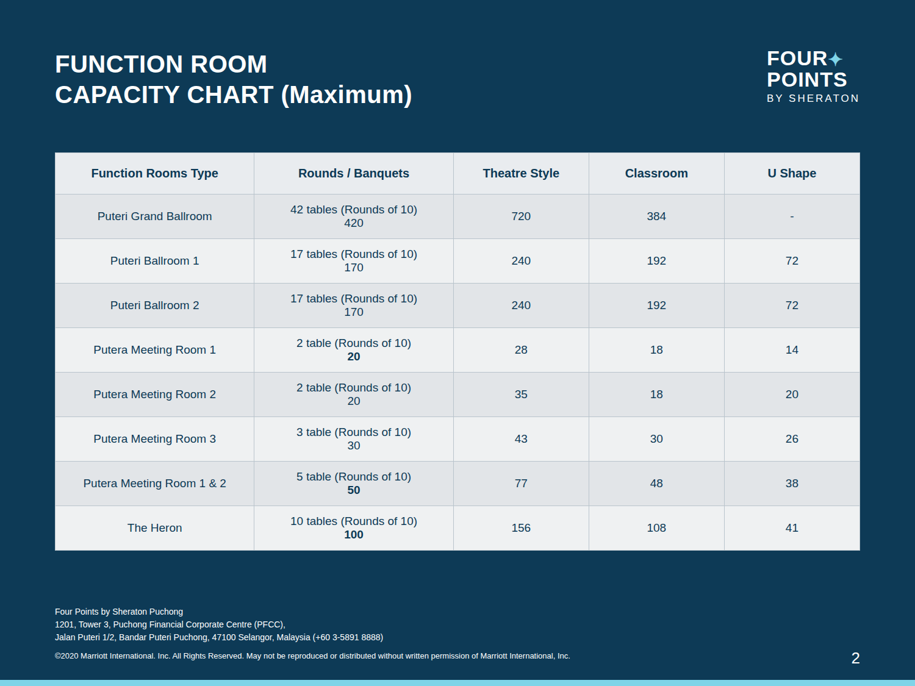FUNCTION ROOM
CAPACITY CHART (Maximum)
FOUR✦ POINTS BY SHERATON
| Function Rooms Type | Rounds / Banquets | Theatre Style | Classroom | U Shape |
| --- | --- | --- | --- | --- |
| Puteri Grand Ballroom | 42 tables (Rounds of 10) 420 | 720 | 384 | - |
| Puteri Ballroom 1 | 17 tables (Rounds of 10) 170 | 240 | 192 | 72 |
| Puteri Ballroom 2 | 17 tables (Rounds of 10) 170 | 240 | 192 | 72 |
| Putera Meeting Room 1 | 2 table (Rounds of 10) 20 | 28 | 18 | 14 |
| Putera Meeting Room 2 | 2 table (Rounds of 10) 20 | 35 | 18 | 20 |
| Putera Meeting Room 3 | 3 table (Rounds of 10) 30 | 43 | 30 | 26 |
| Putera Meeting Room 1 & 2 | 5 table (Rounds of 10) 50 | 77 | 48 | 38 |
| The Heron | 10 tables (Rounds of 10) 100 | 156 | 108 | 41 |
Four Points by Sheraton Puchong
1201, Tower 3, Puchong Financial Corporate Centre (PFCC),
Jalan Puteri 1/2, Bandar Puteri Puchong, 47100 Selangor, Malaysia (+60 3-5891 8888)
©2020 Marriott International. Inc. All Rights Reserved. May not be reproduced or distributed without written permission of Marriott International, Inc.
2